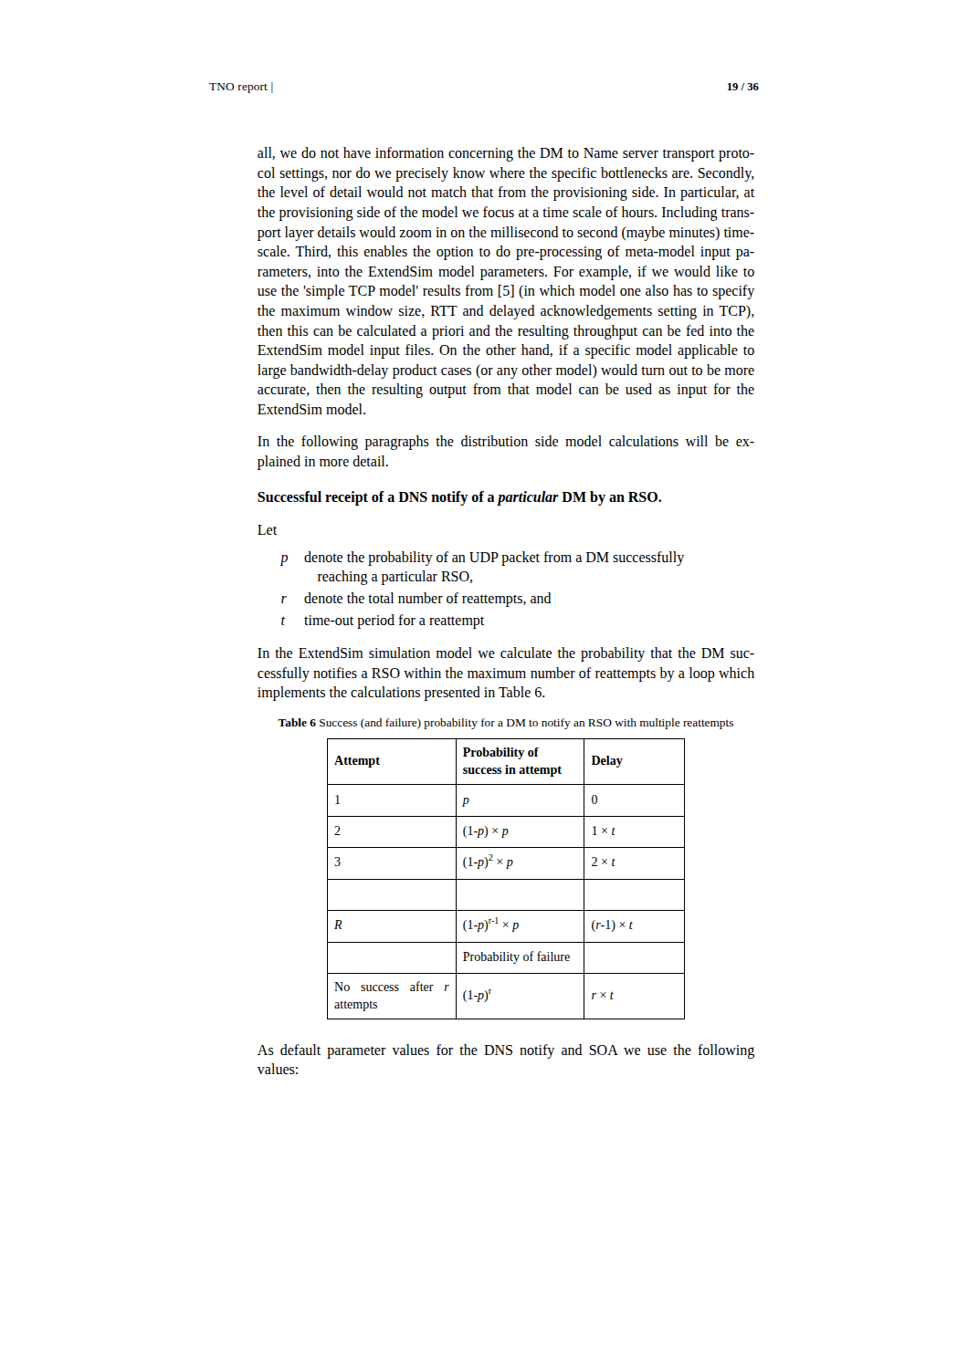TNO report |
19 / 36
all, we do not have information concerning the DM to Name server transport protocol settings, nor do we precisely know where the specific bottlenecks are. Secondly, the level of detail would not match that from the provisioning side. In particular, at the provisioning side of the model we focus at a time scale of hours. Including transport layer details would zoom in on the millisecond to second (maybe minutes) time-scale. Third, this enables the option to do pre-processing of meta-model input parameters, into the ExtendSim model parameters. For example, if we would like to use the 'simple TCP model' results from [5] (in which model one also has to specify the maximum window size, RTT and delayed acknowledgements setting in TCP), then this can be calculated a priori and the resulting throughput can be fed into the ExtendSim model input files. On the other hand, if a specific model applicable to large bandwidth-delay product cases (or any other model) would turn out to be more accurate, then the resulting output from that model can be used as input for the ExtendSim model.
In the following paragraphs the distribution side model calculations will be explained in more detail.
Successful receipt of a DNS notify of a particular DM by an RSO.
Let
p
denote the probability of an UDP packet from a DM successfullyreaching a particular RSO,
r
denote the total number of reattempts, and
t
time-out period for a reattempt
In the ExtendSim simulation model we calculate the probability that the DM successfully notifies a RSO within the maximum number of reattempts by a loop which implements the calculations presented in Table 6.
Table 6 Success (and failure) probability for a DM to notify an RSO with multiple reattempts
| Attempt | Probability of success in attempt | Delay |
| 1 | p | 0 |
| 2 | (1- p ) × p | 1 × t |
| 3 | (1- p ) 2 × p | 2 × t |
| R | (1- p ) r-1 × p | ( r -1) × t |
| | Probability of failure | |
| No success after r attempts | (1- p ) r | r × t |
As default parameter values for the DNS notify and SOA we use the following values: